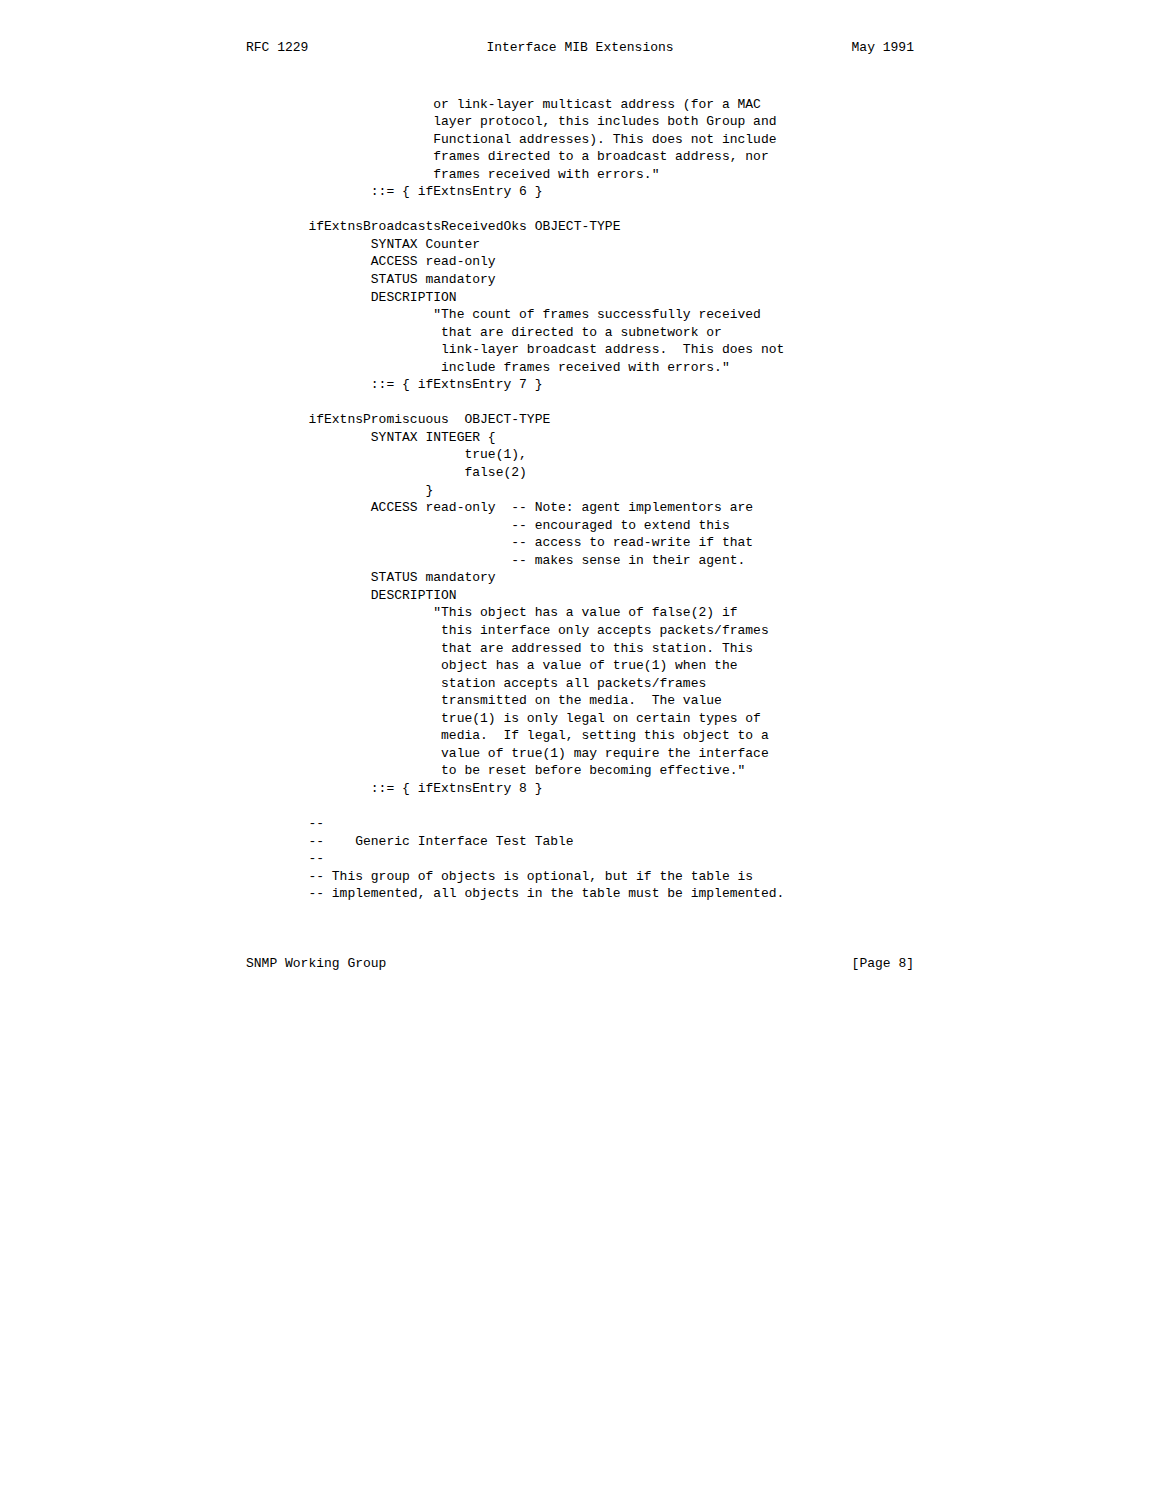RFC 1229 Interface MIB Extensions May 1991
                        or link-layer multicast address (for a MAC
                        layer protocol, this includes both Group and
                        Functional addresses). This does not include
                        frames directed to a broadcast address, nor
                        frames received with errors."
                ::= { ifExtnsEntry 6 }

        ifExtnsBroadcastsReceivedOks OBJECT-TYPE
                SYNTAX Counter
                ACCESS read-only
                STATUS mandatory
                DESCRIPTION
                        "The count of frames successfully received
                         that are directed to a subnetwork or
                         link-layer broadcast address.  This does not
                         include frames received with errors."
                ::= { ifExtnsEntry 7 }

        ifExtnsPromiscuous  OBJECT-TYPE
                SYNTAX INTEGER {
                            true(1),
                            false(2)
                       }
                ACCESS read-only  -- Note: agent implementors are
                                  -- encouraged to extend this
                                  -- access to read-write if that
                                  -- makes sense in their agent.
                STATUS mandatory
                DESCRIPTION
                        "This object has a value of false(2) if
                         this interface only accepts packets/frames
                         that are addressed to this station. This
                         object has a value of true(1) when the
                         station accepts all packets/frames
                         transmitted on the media.  The value
                         true(1) is only legal on certain types of
                         media.  If legal, setting this object to a
                         value of true(1) may require the interface
                         to be reset before becoming effective."
                ::= { ifExtnsEntry 8 }

        --
        --    Generic Interface Test Table
        --
        -- This group of objects is optional, but if the table is
        -- implemented, all objects in the table must be implemented.
SNMP Working Group [Page 8]